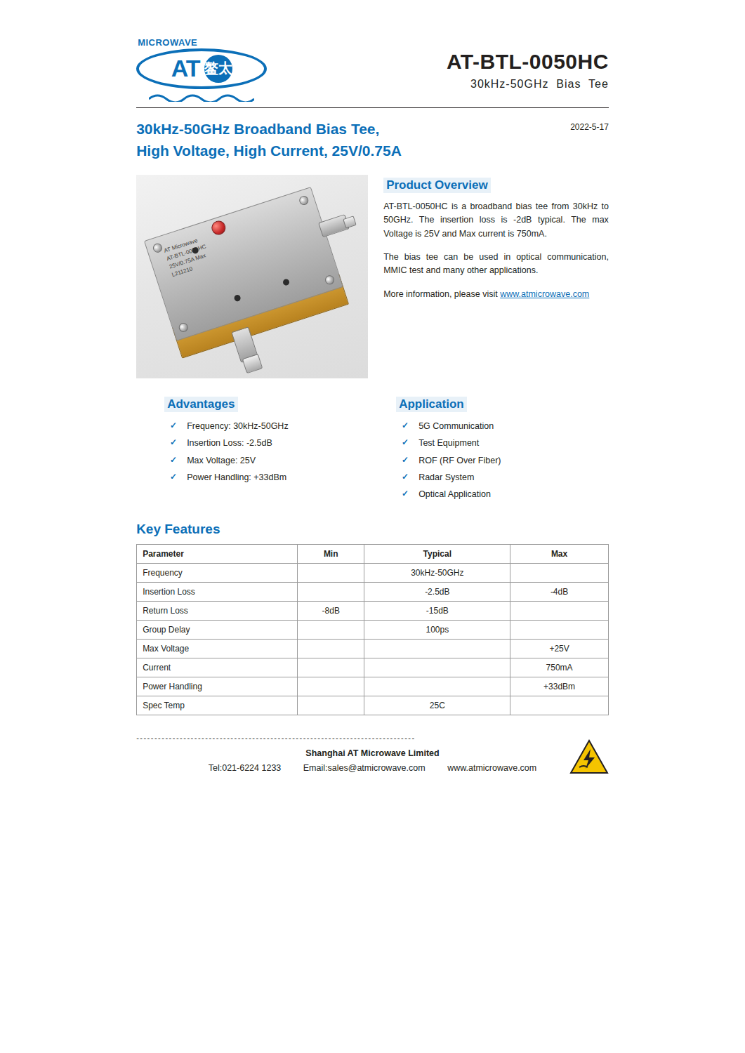MICROWAVE
AT 鳌太
AT-BTL-0050HC
30kHz-50GHz Bias Tee
30kHz-50GHz Broadband Bias Tee,
High Voltage, High Current, 25V/0.75A
2022-5-17
AT Microwave
AT-BTL-0050HC
25V/0.75A Max
L211210
Product Overview
AT-BTL-0050HC is a broadband bias tee from 30kHz to 50GHz. The insertion loss is -2dB typical. The max Voltage is 25V and Max current is 750mA.
The bias tee can be used in optical communication, MMIC test and many other applications.
More information, please visit www.atmicrowave.com
Advantages
Frequency: 30kHz-50GHz
Insertion Loss: -2.5dB
Max Voltage: 25V
Power Handling: +33dBm
Application
5G Communication
Test Equipment
ROF (RF Over Fiber)
Radar System
Optical Application
Key Features
| Parameter | Min | Typical | Max |
| --- | --- | --- | --- |
| Frequency | | 30kHz-50GHz | |
| Insertion Loss | | -2.5dB | -4dB |
| Return Loss | -8dB | -15dB | |
| Group Delay | | 100ps | |
| Max Voltage | | | +25V |
| Current | | | 750mA |
| Power Handling | | | +33dBm |
| Spec Temp | | 25C | |
-----------------------------------------------------------------------------
Shanghai AT Microwave Limited
Tel:021-6224 1233 Email:sales@atmicrowave.com www.atmicrowave.com